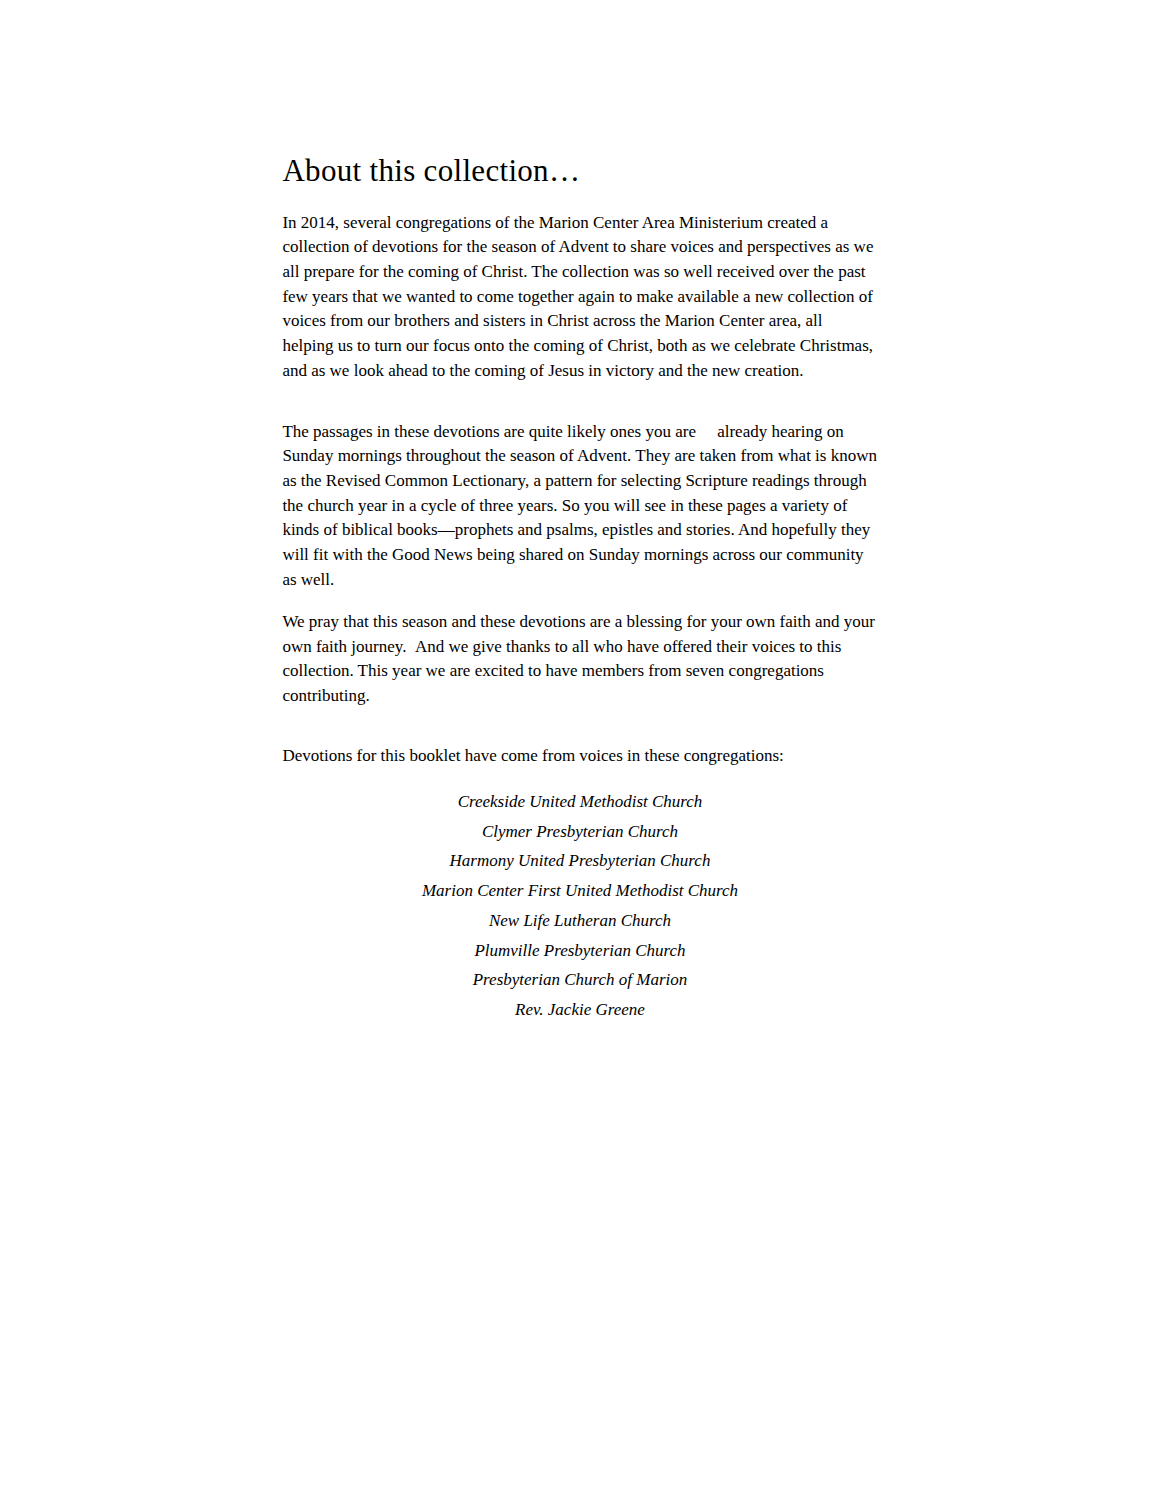About this collection…
In 2014, several congregations of the Marion Center Area Ministerium created a collection of devotions for the season of Advent to share voices and perspectives as we all prepare for the coming of Christ. The collection was so well received over the past few years that we wanted to come together again to make available a new collection of voices from our brothers and sisters in Christ across the Marion Center area, all helping us to turn our focus onto the coming of Christ, both as we celebrate Christmas, and as we look ahead to the coming of Jesus in victory and the new creation.
The passages in these devotions are quite likely ones you are already hearing on Sunday mornings throughout the season of Advent. They are taken from what is known as the Revised Common Lectionary, a pattern for selecting Scripture readings through the church year in a cycle of three years. So you will see in these pages a variety of kinds of biblical books—prophets and psalms, epistles and stories. And hopefully they will fit with the Good News being shared on Sunday mornings across our community as well.
We pray that this season and these devotions are a blessing for your own faith and your own faith journey. And we give thanks to all who have offered their voices to this collection. This year we are excited to have members from seven congregations contributing.
Devotions for this booklet have come from voices in these congregations:
Creekside United Methodist Church Clymer Presbyterian Church Harmony United Presbyterian Church Marion Center First United Methodist Church New Life Lutheran Church Plumville Presbyterian Church Presbyterian Church of Marion Rev. Jackie Greene